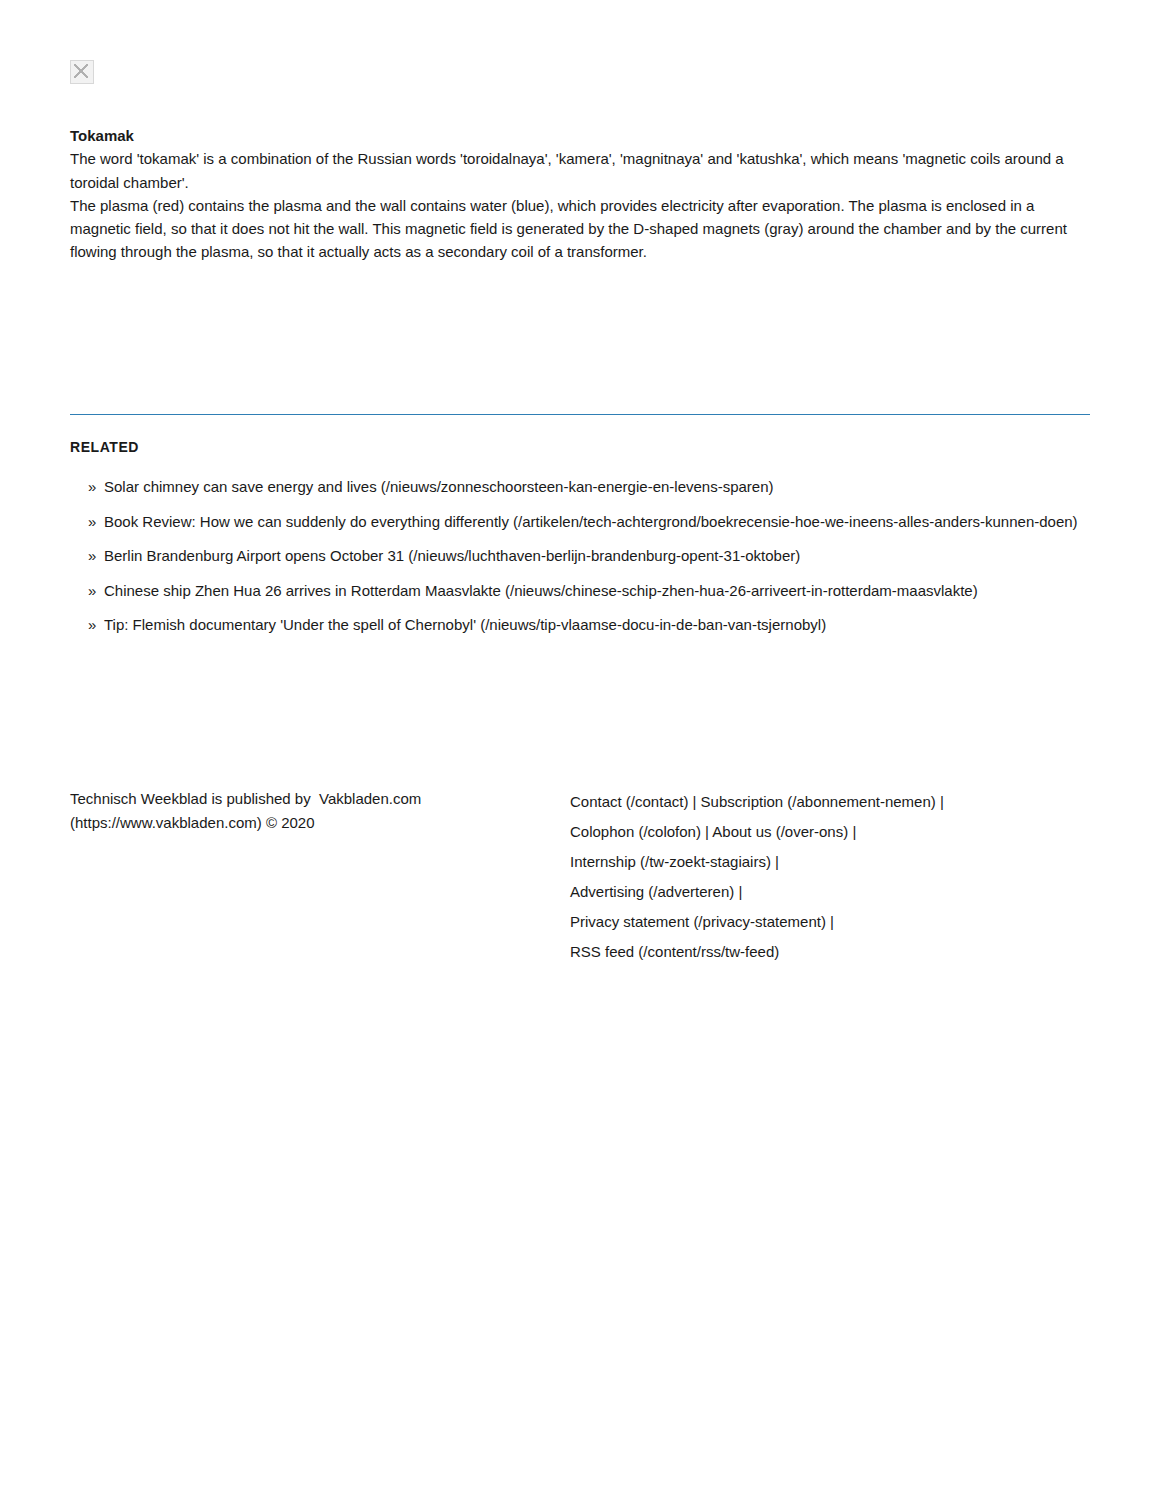Tokamak
The word 'tokamak' is a combination of the Russian words 'toroidalnaya', 'kamera', 'magnitnaya' and 'katushka', which means 'magnetic coils around a toroidal chamber'.
The plasma (red) contains the plasma and the wall contains water (blue), which provides electricity after evaporation. The plasma is enclosed in a magnetic field, so that it does not hit the wall. This magnetic field is generated by the D-shaped magnets (gray) around the chamber and by the current flowing through the plasma, so that it actually acts as a secondary coil of a transformer.
RELATED
Solar chimney can save energy and lives (/nieuws/zonneschoorsteen-kan-energie-en-levens-sparen)
Book Review: How we can suddenly do everything differently (/artikelen/tech-achtergrond/boekrecensie-hoe-we-ineens-alles-anders-kunnen-doen)
Berlin Brandenburg Airport opens October 31 (/nieuws/luchthaven-berlijn-brandenburg-opent-31-oktober)
Chinese ship Zhen Hua 26 arrives in Rotterdam Maasvlakte (/nieuws/chinese-schip-zhen-hua-26-arriveert-in-rotterdam-maasvlakte)
Tip: Flemish documentary 'Under the spell of Chernobyl' (/nieuws/tip-vlaamse-docu-in-de-ban-van-tsjernobyl)
Technisch Weekblad is published by Vakbladen.com (https://www.vakbladen.com) © 2020
Contact (/contact) | Subscription (/abonnement-nemen) |
Colophon (/colofon) | About us (/over-ons) |
Internship (/tw-zoekt-stagiairs) |
Advertising (/adverteren) |
Privacy statement (/privacy-statement) |
RSS feed (/content/rss/tw-feed)